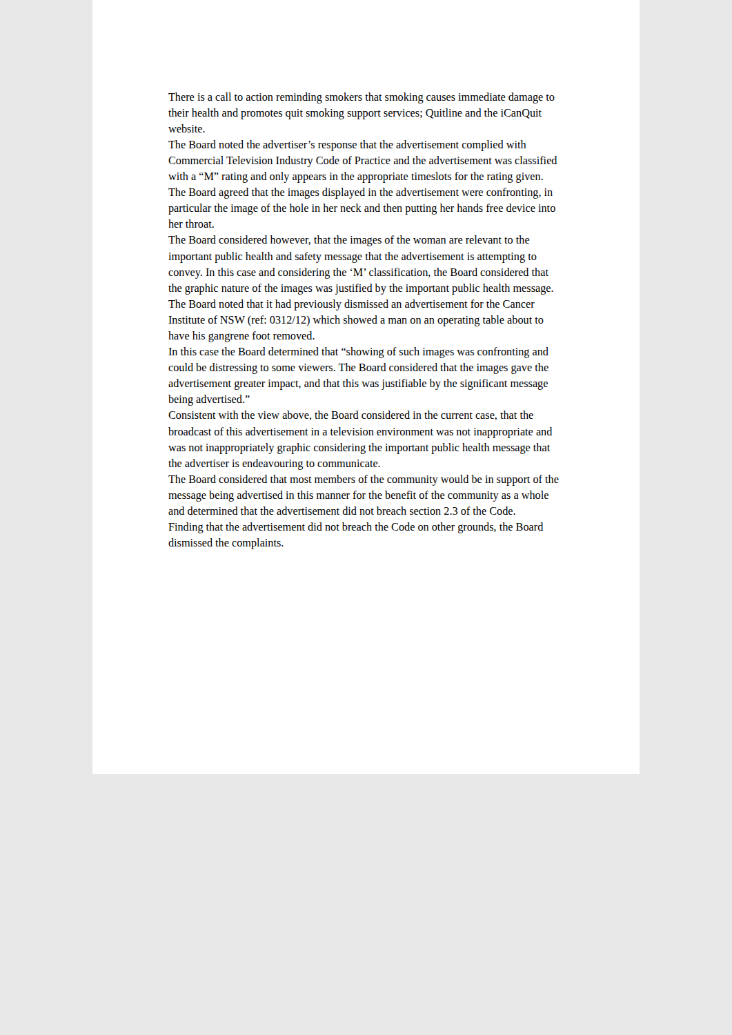There is a call to action reminding smokers that smoking causes immediate damage to their health and promotes quit smoking support services; Quitline and the iCanQuit website.
The Board noted the advertiser’s response that the advertisement complied with Commercial Television Industry Code of Practice and the advertisement was classified with a “M” rating and only appears in the appropriate timeslots for the rating given.
The Board agreed that the images displayed in the advertisement were confronting, in particular the image of the hole in her neck and then putting her hands free device into her throat.
The Board considered however, that the images of the woman are relevant to the important public health and safety message that the advertisement is attempting to convey. In this case and considering the ‘M’ classification, the Board considered that the graphic nature of the images was justified by the important public health message.
The Board noted that it had previously dismissed an advertisement for the Cancer Institute of NSW (ref: 0312/12) which showed a man on an operating table about to have his gangrene foot removed.
In this case the Board determined that “showing of such images was confronting and could be distressing to some viewers. The Board considered that the images gave the advertisement greater impact, and that this was justifiable by the significant message being advertised.”
Consistent with the view above, the Board considered in the current case, that the broadcast of this advertisement in a television environment was not inappropriate and was not inappropriately graphic considering the important public health message that the advertiser is endeavouring to communicate.
The Board considered that most members of the community would be in support of the message being advertised in this manner for the benefit of the community as a whole and determined that the advertisement did not breach section 2.3 of the Code.
Finding that the advertisement did not breach the Code on other grounds, the Board dismissed the complaints.